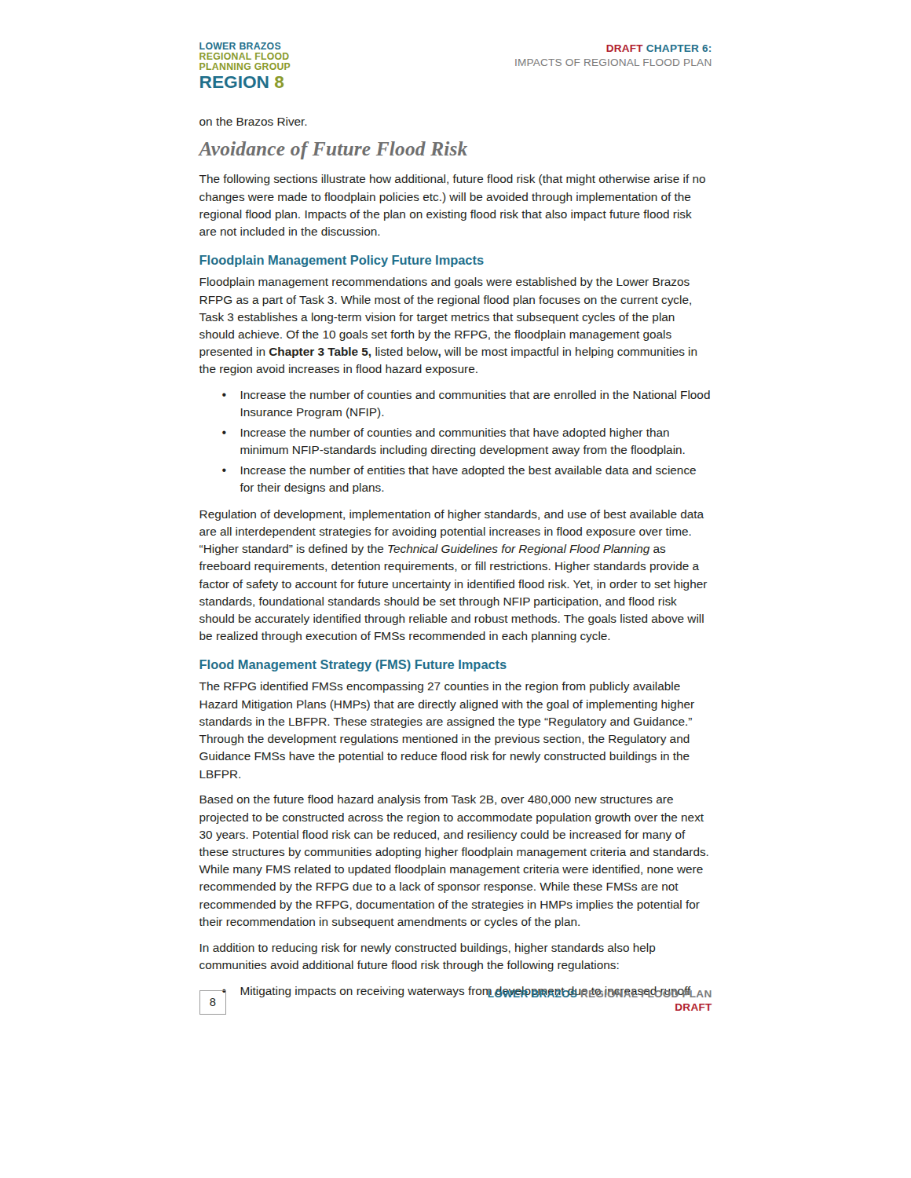LOWER BRAZOS
REGIONAL FLOOD
PLANNING GROUP
REGION 8
DRAFT CHAPTER 6:
IMPACTS OF REGIONAL FLOOD PLAN
on the Brazos River.
Avoidance of Future Flood Risk
The following sections illustrate how additional, future flood risk (that might otherwise arise if no changes were made to floodplain policies etc.) will be avoided through implementation of the regional flood plan. Impacts of the plan on existing flood risk that also impact future flood risk are not included in the discussion.
Floodplain Management Policy Future Impacts
Floodplain management recommendations and goals were established by the Lower Brazos RFPG as a part of Task 3. While most of the regional flood plan focuses on the current cycle, Task 3 establishes a long-term vision for target metrics that subsequent cycles of the plan should achieve. Of the 10 goals set forth by the RFPG, the floodplain management goals presented in Chapter 3 Table 5, listed below, will be most impactful in helping communities in the region avoid increases in flood hazard exposure.
Increase the number of counties and communities that are enrolled in the National Flood Insurance Program (NFIP).
Increase the number of counties and communities that have adopted higher than minimum NFIP-standards including directing development away from the floodplain.
Increase the number of entities that have adopted the best available data and science for their designs and plans.
Regulation of development, implementation of higher standards, and use of best available data are all interdependent strategies for avoiding potential increases in flood exposure over time. “Higher standard” is defined by the Technical Guidelines for Regional Flood Planning as freeboard requirements, detention requirements, or fill restrictions. Higher standards provide a factor of safety to account for future uncertainty in identified flood risk. Yet, in order to set higher standards, foundational standards should be set through NFIP participation, and flood risk should be accurately identified through reliable and robust methods. The goals listed above will be realized through execution of FMSs recommended in each planning cycle.
Flood Management Strategy (FMS) Future Impacts
The RFPG identified FMSs encompassing 27 counties in the region from publicly available Hazard Mitigation Plans (HMPs) that are directly aligned with the goal of implementing higher standards in the LBFPR. These strategies are assigned the type “Regulatory and Guidance.” Through the development regulations mentioned in the previous section, the Regulatory and Guidance FMSs have the potential to reduce flood risk for newly constructed buildings in the LBFPR.
Based on the future flood hazard analysis from Task 2B, over 480,000 new structures are projected to be constructed across the region to accommodate population growth over the next 30 years. Potential flood risk can be reduced, and resiliency could be increased for many of these structures by communities adopting higher floodplain management criteria and standards. While many FMS related to updated floodplain management criteria were identified, none were recommended by the RFPG due to a lack of sponsor response. While these FMSs are not recommended by the RFPG, documentation of the strategies in HMPs implies the potential for their recommendation in subsequent amendments or cycles of the plan.
In addition to reducing risk for newly constructed buildings, higher standards also help communities avoid additional future flood risk through the following regulations:
Mitigating impacts on receiving waterways from development due to increased runoff
8
LOWER BRAZOS REGIONAL FLOOD PLAN
DRAFT